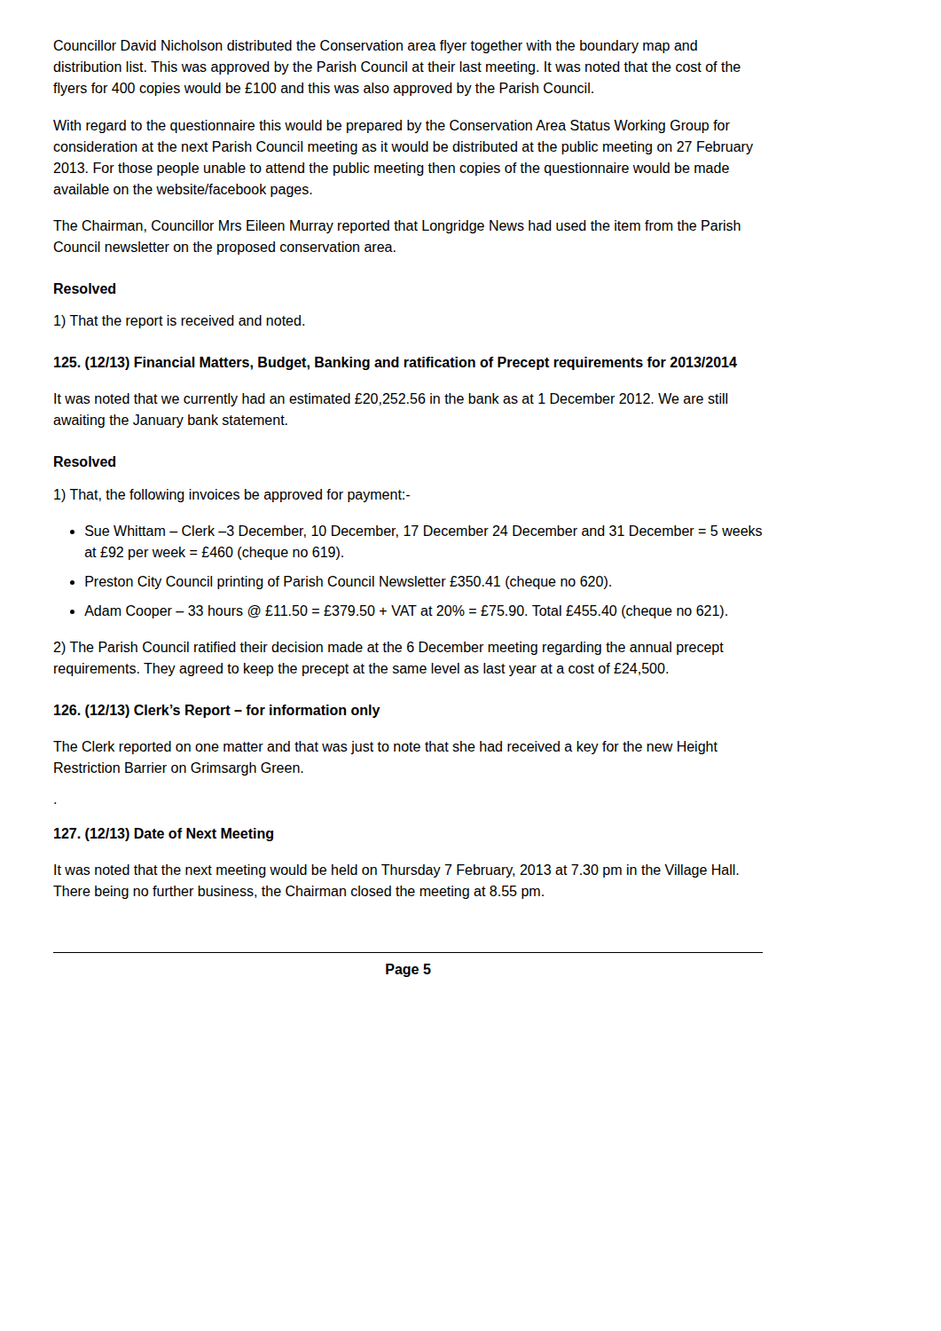Councillor David Nicholson distributed the Conservation area flyer together with the boundary map and distribution list. This was approved by the Parish Council at their last meeting. It was noted that the cost of the flyers for 400 copies would be £100 and this was also approved by the Parish Council.
With regard to the questionnaire this would be prepared by the Conservation Area Status Working Group for consideration at the next Parish Council meeting as it would be distributed at the public meeting on 27 February 2013. For those people unable to attend the public meeting then copies of the questionnaire would be made available on the website/facebook pages.
The Chairman, Councillor Mrs Eileen Murray reported that Longridge News had used the item from the Parish Council newsletter on the proposed conservation area.
Resolved
1) That the report is received and noted.
125. (12/13) Financial Matters, Budget, Banking and ratification of Precept requirements for 2013/2014
It was noted that we currently had an estimated £20,252.56 in the bank as at 1 December 2012. We are still awaiting the January bank statement.
Resolved
1) That, the following invoices be approved for payment:-
Sue Whittam – Clerk –3 December, 10 December, 17 December 24 December and 31 December = 5 weeks at £92 per week = £460 (cheque no 619).
Preston City Council printing of Parish Council Newsletter £350.41 (cheque no 620).
Adam Cooper – 33 hours @ £11.50 = £379.50 + VAT at 20% = £75.90. Total £455.40 (cheque no 621).
2) The Parish Council ratified their decision made at the 6 December meeting regarding the annual precept requirements. They agreed to keep the precept at the same level as last year at a cost of £24,500.
126. (12/13) Clerk’s Report – for information only
The Clerk reported on one matter and that was just to note that she had received a key for the new Height Restriction Barrier on Grimsargh Green.
.
127. (12/13) Date of Next Meeting
It was noted that the next meeting would be held on Thursday 7 February, 2013 at 7.30 pm in the Village Hall. There being no further business, the Chairman closed the meeting at 8.55 pm.
Page 5